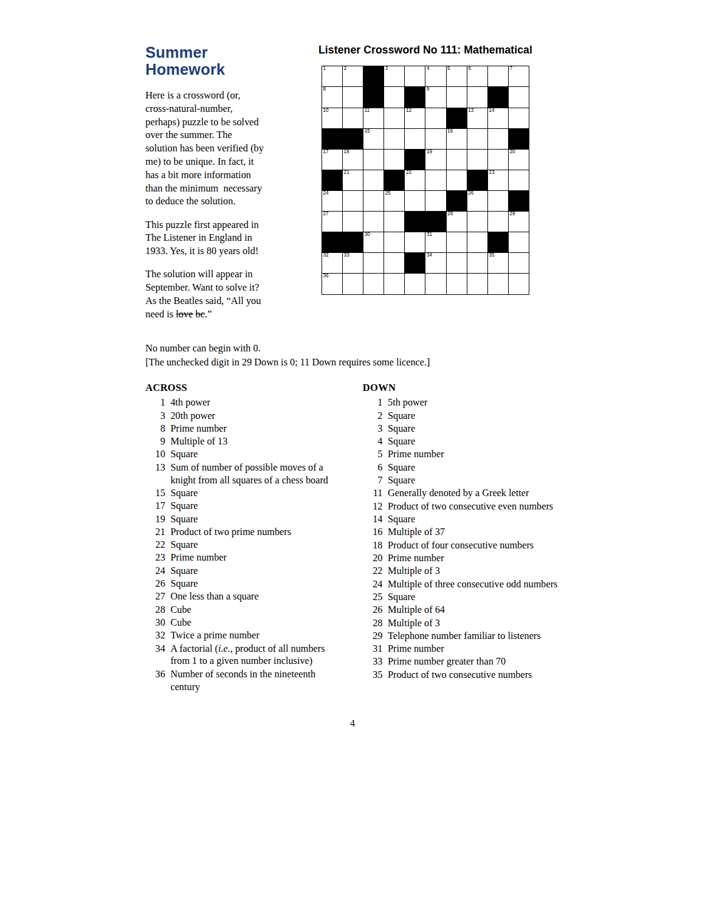Summer
Homework
Here is a crossword (or, cross-natural-number, perhaps) puzzle to be solved over the summer. The solution has been verified (by me) to be unique. In fact, it has a bit more information than the minimum necessary to deduce the solution.
This puzzle first appeared in The Listener in England in 1933. Yes, it is 80 years old!
The solution will appear in September. Want to solve it? As the Beatles said, “All you need is love bc.”
Listener Crossword No 111: Mathematical
| 1 | 2 | | 3 | | 4 | 5 | 6 | | 7 |
| 8 | | | | | 9 | | | | |
| 10 | | 11 | | 12 | | | 13 | 14 | |
| | | 15 | | | | 16 | | | |
| 17 | 18 | | | | 19 | | | | 20 |
| | 21 | | | 22 | | | | 23 | |
| 24 | | | 25 | | | | 26 | | |
| 27 | | | | | | 28 | | | 29 |
| | | 30 | | | 31 | | | | |
| 32 | 33 | | | | 34 | | | 35 | |
| 36 | | | | | | | | | |
No number can begin with 0.
[The unchecked digit in 29 Down is 0; 11 Down requires some licence.]
ACROSS
| 1 | 4th power |
| 3 | 20th power |
| 8 | Prime number |
| 9 | Multiple of 13 |
| 10 | Square |
| 13 | Sum of number of possible moves of a knight from all squares of a chess board |
| 15 | Square |
| 17 | Square |
| 19 | Square |
| 21 | Product of two prime numbers |
| 22 | Square |
| 23 | Prime number |
| 24 | Square |
| 26 | Square |
| 27 | One less than a square |
| 28 | Cube |
| 30 | Cube |
| 32 | Twice a prime number |
| 34 | A factorial ( i.e., product of all numbers from 1 to a given number inclusive) |
| 36 | Number of seconds in the nineteenth century |
DOWN
| 1 | 5th power |
| 2 | Square |
| 3 | Square |
| 4 | Square |
| 5 | Prime number |
| 6 | Square |
| 7 | Square |
| 11 | Generally denoted by a Greek letter |
| 12 | Product of two consecutive even numbers |
| 14 | Square |
| 16 | Multiple of 37 |
| 18 | Product of four consecutive numbers |
| 20 | Prime number |
| 22 | Multiple of 3 |
| 24 | Multiple of three consecutive odd numbers |
| 25 | Square |
| 26 | Multiple of 64 |
| 28 | Multiple of 3 |
| 29 | Telephone number familiar to listeners |
| 31 | Prime number |
| 33 | Prime number greater than 70 |
| 35 | Product of two consecutive numbers |
4